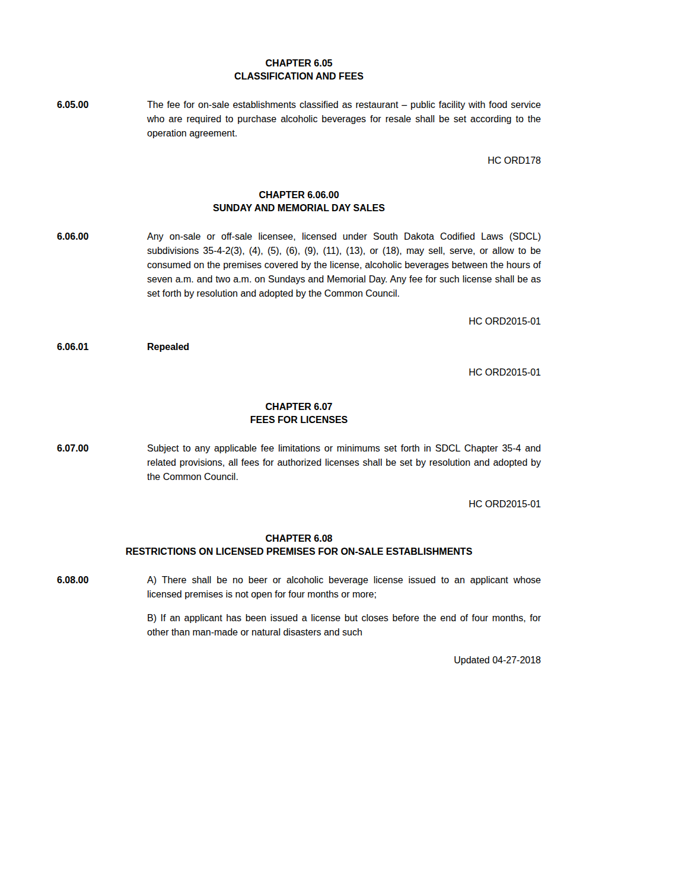CHAPTER 6.05
CLASSIFICATION AND FEES
6.05.00
The fee for on-sale establishments classified as restaurant – public facility with food service who are required to purchase alcoholic beverages for resale shall be set according to the operation agreement.
HC ORD178
CHAPTER 6.06.00
SUNDAY AND MEMORIAL DAY SALES
6.06.00
Any on-sale or off-sale licensee, licensed under South Dakota Codified Laws (SDCL) subdivisions 35-4-2(3), (4), (5), (6), (9), (11), (13), or (18), may sell, serve, or allow to be consumed on the premises covered by the license, alcoholic beverages between the hours of seven a.m. and two a.m. on Sundays and Memorial Day. Any fee for such license shall be as set forth by resolution and adopted by the Common Council.
HC ORD2015-01
6.06.01
Repealed
HC ORD2015-01
CHAPTER 6.07
FEES FOR LICENSES
6.07.00
Subject to any applicable fee limitations or minimums set forth in SDCL Chapter 35-4 and related provisions, all fees for authorized licenses shall be set by resolution and adopted by the Common Council.
HC ORD2015-01
CHAPTER 6.08
RESTRICTIONS ON LICENSED PREMISES FOR ON-SALE ESTABLISHMENTS
6.08.00
A) There shall be no beer or alcoholic beverage license issued to an applicant whose licensed premises is not open for four months or more;
B) If an applicant has been issued a license but closes before the end of four months, for other than man-made or natural disasters and such
Updated 04-27-2018